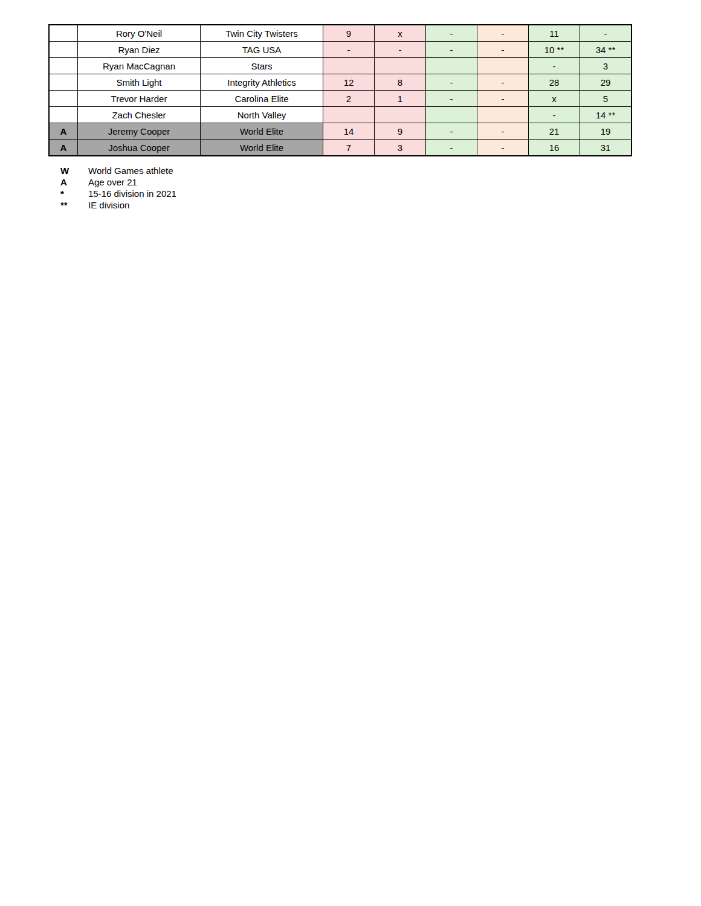| | Rory O'Neil | Twin City Twisters | 9 | x | - | - | 11 | - |
| | Ryan Diez | TAG USA | - | - | - | - | 10 ** | 34 ** |
| | Ryan MacCagnan | Stars | | | | | - | 3 |
| | Smith Light | Integrity Athletics | 12 | 8 | - | - | 28 | 29 |
| | Trevor Harder | Carolina Elite | 2 | 1 | - | - | x | 5 |
| | Zach Chesler | North Valley | | | | | - | 14 ** |
| A | Jeremy Cooper | World Elite | 14 | 9 | - | - | 21 | 19 |
| A | Joshua Cooper | World Elite | 7 | 3 | - | - | 16 | 31 |
| W | World Games athlete |
| A | Age over 21 |
| * | 15-16 division in 2021 |
| ** | IE division |